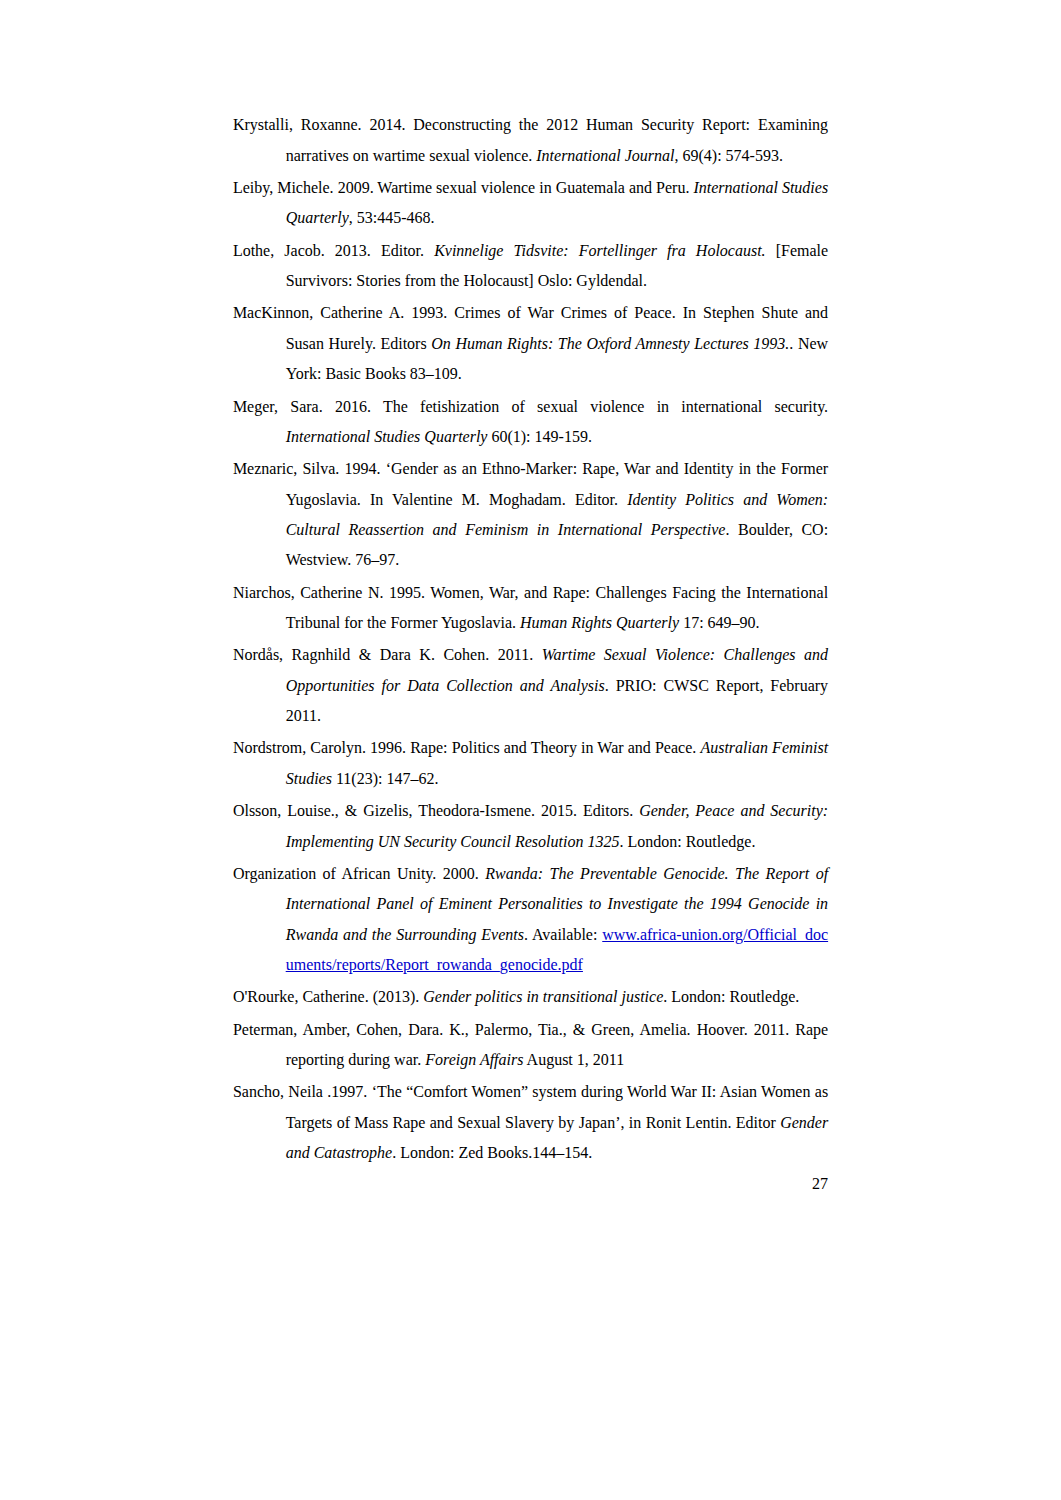Krystalli, Roxanne. 2014. Deconstructing the 2012 Human Security Report: Examining narratives on wartime sexual violence. International Journal, 69(4): 574-593.
Leiby, Michele. 2009. Wartime sexual violence in Guatemala and Peru. International Studies Quarterly, 53:445-468.
Lothe, Jacob. 2013. Editor. Kvinnelige Tidsvite: Fortellinger fra Holocaust. [Female Survivors: Stories from the Holocaust] Oslo: Gyldendal.
MacKinnon, Catherine A. 1993. Crimes of War Crimes of Peace. In Stephen Shute and Susan Hurely. Editors On Human Rights: The Oxford Amnesty Lectures 1993.. New York: Basic Books 83–109.
Meger, Sara. 2016. The fetishization of sexual violence in international security. International Studies Quarterly 60(1): 149-159.
Meznaric, Silva. 1994. ‘Gender as an Ethno-Marker: Rape, War and Identity in the Former Yugoslavia. In Valentine M. Moghadam. Editor. Identity Politics and Women: Cultural Reassertion and Feminism in International Perspective. Boulder, CO: Westview. 76–97.
Niarchos, Catherine N. 1995. Women, War, and Rape: Challenges Facing the International Tribunal for the Former Yugoslavia. Human Rights Quarterly 17: 649–90.
Nordås, Ragnhild & Dara K. Cohen. 2011. Wartime Sexual Violence: Challenges and Opportunities for Data Collection and Analysis. PRIO: CWSC Report, February 2011.
Nordstrom, Carolyn. 1996. Rape: Politics and Theory in War and Peace. Australian Feminist Studies 11(23): 147–62.
Olsson, Louise., & Gizelis, Theodora-Ismene. 2015. Editors. Gender, Peace and Security: Implementing UN Security Council Resolution 1325. London: Routledge.
Organization of African Unity. 2000. Rwanda: The Preventable Genocide. The Report of International Panel of Eminent Personalities to Investigate the 1994 Genocide in Rwanda and the Surrounding Events. Available: www.africa-union.org/Official_documents/reports/Report_rowanda_genocide.pdf
O'Rourke, Catherine. (2013). Gender politics in transitional justice. London: Routledge.
Peterman, Amber, Cohen, Dara. K., Palermo, Tia., & Green, Amelia. Hoover. 2011. Rape reporting during war. Foreign Affairs August 1, 2011
Sancho, Neila .1997. ‘The “Comfort Women” system during World War II: Asian Women as Targets of Mass Rape and Sexual Slavery by Japan’, in Ronit Lentin. Editor Gender and Catastrophe. London: Zed Books.144–154.
27